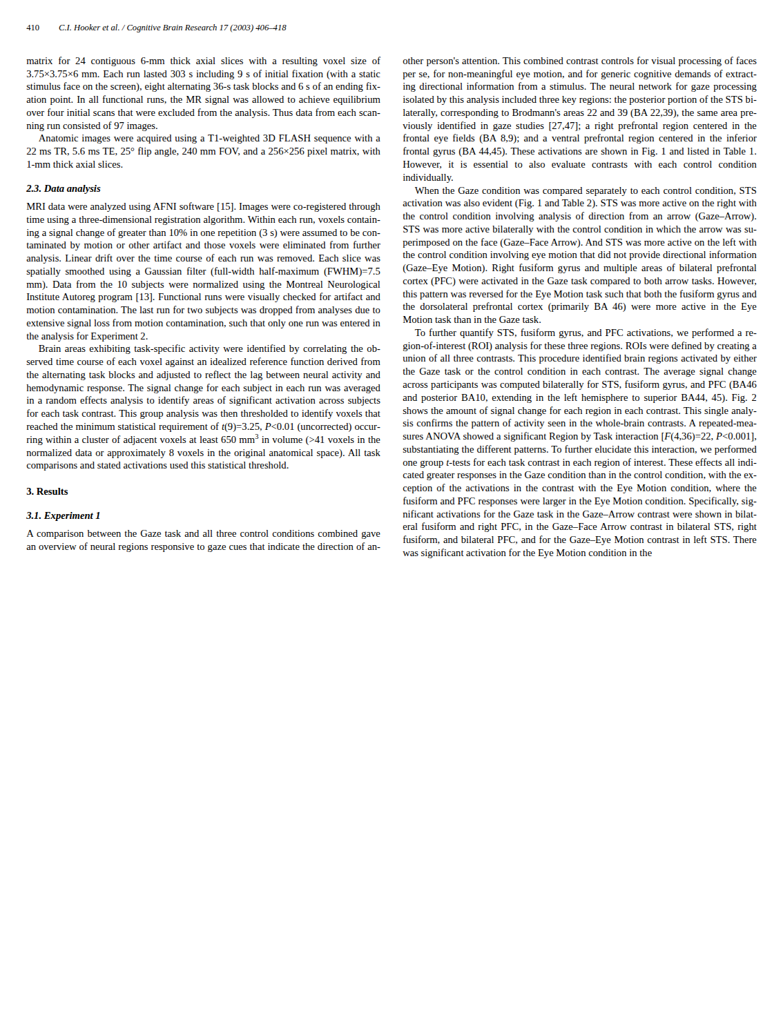410 C.I. Hooker et al. / Cognitive Brain Research 17 (2003) 406–418
matrix for 24 contiguous 6-mm thick axial slices with a resulting voxel size of 3.75×3.75×6 mm. Each run lasted 303 s including 9 s of initial fixation (with a static stimulus face on the screen), eight alternating 36-s task blocks and 6 s of an ending fixation point. In all functional runs, the MR signal was allowed to achieve equilibrium over four initial scans that were excluded from the analysis. Thus data from each scanning run consisted of 97 images.
Anatomic images were acquired using a T1-weighted 3D FLASH sequence with a 22 ms TR, 5.6 ms TE, 25° flip angle, 240 mm FOV, and a 256×256 pixel matrix, with 1-mm thick axial slices.
2.3. Data analysis
MRI data were analyzed using AFNI software [15]. Images were co-registered through time using a three-dimensional registration algorithm. Within each run, voxels containing a signal change of greater than 10% in one repetition (3 s) were assumed to be contaminated by motion or other artifact and those voxels were eliminated from further analysis. Linear drift over the time course of each run was removed. Each slice was spatially smoothed using a Gaussian filter (full-width half-maximum (FWHM)=7.5 mm). Data from the 10 subjects were normalized using the Montreal Neurological Institute Autoreg program [13]. Functional runs were visually checked for artifact and motion contamination. The last run for two subjects was dropped from analyses due to extensive signal loss from motion contamination, such that only one run was entered in the analysis for Experiment 2.
Brain areas exhibiting task-specific activity were identified by correlating the observed time course of each voxel against an idealized reference function derived from the alternating task blocks and adjusted to reflect the lag between neural activity and hemodynamic response. The signal change for each subject in each run was averaged in a random effects analysis to identify areas of significant activation across subjects for each task contrast. This group analysis was then thresholded to identify voxels that reached the minimum statistical requirement of t(9)=3.25, P<0.01 (uncorrected) occurring within a cluster of adjacent voxels at least 650 mm3 in volume (>41 voxels in the normalized data or approximately 8 voxels in the original anatomical space). All task comparisons and stated activations used this statistical threshold.
3. Results
3.1. Experiment 1
A comparison between the Gaze task and all three control conditions combined gave an overview of neural regions responsive to gaze cues that indicate the direction of another person's attention. This combined contrast controls for visual processing of faces per se, for non-meaningful eye motion, and for generic cognitive demands of extracting directional information from a stimulus. The neural network for gaze processing isolated by this analysis included three key regions: the posterior portion of the STS bilaterally, corresponding to Brodmann's areas 22 and 39 (BA 22,39), the same area previously identified in gaze studies [27,47]; a right prefrontal region centered in the frontal eye fields (BA 8,9); and a ventral prefrontal region centered in the inferior frontal gyrus (BA 44,45). These activations are shown in Fig. 1 and listed in Table 1. However, it is essential to also evaluate contrasts with each control condition individually.
When the Gaze condition was compared separately to each control condition, STS activation was also evident (Fig. 1 and Table 2). STS was more active on the right with the control condition involving analysis of direction from an arrow (Gaze–Arrow). STS was more active bilaterally with the control condition in which the arrow was superimposed on the face (Gaze–Face Arrow). And STS was more active on the left with the control condition involving eye motion that did not provide directional information (Gaze–Eye Motion). Right fusiform gyrus and multiple areas of bilateral prefrontal cortex (PFC) were activated in the Gaze task compared to both arrow tasks. However, this pattern was reversed for the Eye Motion task such that both the fusiform gyrus and the dorsolateral prefrontal cortex (primarily BA 46) were more active in the Eye Motion task than in the Gaze task.
To further quantify STS, fusiform gyrus, and PFC activations, we performed a region-of-interest (ROI) analysis for these three regions. ROIs were defined by creating a union of all three contrasts. This procedure identified brain regions activated by either the Gaze task or the control condition in each contrast. The average signal change across participants was computed bilaterally for STS, fusiform gyrus, and PFC (BA46 and posterior BA10, extending in the left hemisphere to superior BA44, 45). Fig. 2 shows the amount of signal change for each region in each contrast. This single analysis confirms the pattern of activity seen in the whole-brain contrasts. A repeated-measures ANOVA showed a significant Region by Task interaction [F(4,36)=22, P<0.001], substantiating the different patterns. To further elucidate this interaction, we performed one group t-tests for each task contrast in each region of interest. These effects all indicated greater responses in the Gaze condition than in the control condition, with the exception of the activations in the contrast with the Eye Motion condition, where the fusiform and PFC responses were larger in the Eye Motion condition. Specifically, significant activations for the Gaze task in the Gaze–Arrow contrast were shown in bilateral fusiform and right PFC, in the Gaze–Face Arrow contrast in bilateral STS, right fusiform, and bilateral PFC, and for the Gaze–Eye Motion contrast in left STS. There was significant activation for the Eye Motion condition in the